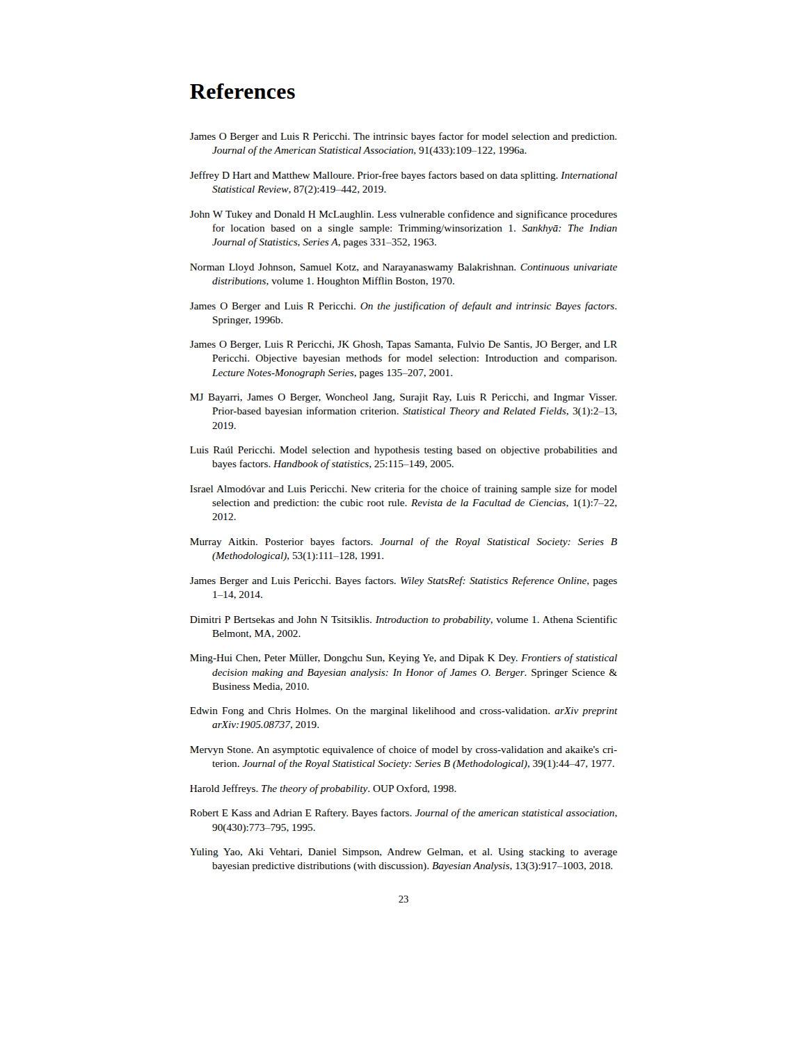References
James O Berger and Luis R Pericchi. The intrinsic bayes factor for model selection and prediction. Journal of the American Statistical Association, 91(433):109–122, 1996a.
Jeffrey D Hart and Matthew Malloure. Prior-free bayes factors based on data splitting. International Statistical Review, 87(2):419–442, 2019.
John W Tukey and Donald H McLaughlin. Less vulnerable confidence and significance procedures for location based on a single sample: Trimming/winsorization 1. Sankhyā: The Indian Journal of Statistics, Series A, pages 331–352, 1963.
Norman Lloyd Johnson, Samuel Kotz, and Narayanaswamy Balakrishnan. Continuous univariate distributions, volume 1. Houghton Mifflin Boston, 1970.
James O Berger and Luis R Pericchi. On the justification of default and intrinsic Bayes factors. Springer, 1996b.
James O Berger, Luis R Pericchi, JK Ghosh, Tapas Samanta, Fulvio De Santis, JO Berger, and LR Pericchi. Objective bayesian methods for model selection: Introduction and comparison. Lecture Notes-Monograph Series, pages 135–207, 2001.
MJ Bayarri, James O Berger, Woncheol Jang, Surajit Ray, Luis R Pericchi, and Ingmar Visser. Prior-based bayesian information criterion. Statistical Theory and Related Fields, 3(1):2–13, 2019.
Luis Raúl Pericchi. Model selection and hypothesis testing based on objective probabilities and bayes factors. Handbook of statistics, 25:115–149, 2005.
Israel Almodóvar and Luis Pericchi. New criteria for the choice of training sample size for model selection and prediction: the cubic root rule. Revista de la Facultad de Ciencias, 1(1):7–22, 2012.
Murray Aitkin. Posterior bayes factors. Journal of the Royal Statistical Society: Series B (Methodological), 53(1):111–128, 1991.
James Berger and Luis Pericchi. Bayes factors. Wiley StatsRef: Statistics Reference Online, pages 1–14, 2014.
Dimitri P Bertsekas and John N Tsitsiklis. Introduction to probability, volume 1. Athena Scientific Belmont, MA, 2002.
Ming-Hui Chen, Peter Müller, Dongchu Sun, Keying Ye, and Dipak K Dey. Frontiers of statistical decision making and Bayesian analysis: In Honor of James O. Berger. Springer Science & Business Media, 2010.
Edwin Fong and Chris Holmes. On the marginal likelihood and cross-validation. arXiv preprint arXiv:1905.08737, 2019.
Mervyn Stone. An asymptotic equivalence of choice of model by cross-validation and akaike's criterion. Journal of the Royal Statistical Society: Series B (Methodological), 39(1):44–47, 1977.
Harold Jeffreys. The theory of probability. OUP Oxford, 1998.
Robert E Kass and Adrian E Raftery. Bayes factors. Journal of the american statistical association, 90(430):773–795, 1995.
Yuling Yao, Aki Vehtari, Daniel Simpson, Andrew Gelman, et al. Using stacking to average bayesian predictive distributions (with discussion). Bayesian Analysis, 13(3):917–1003, 2018.
23